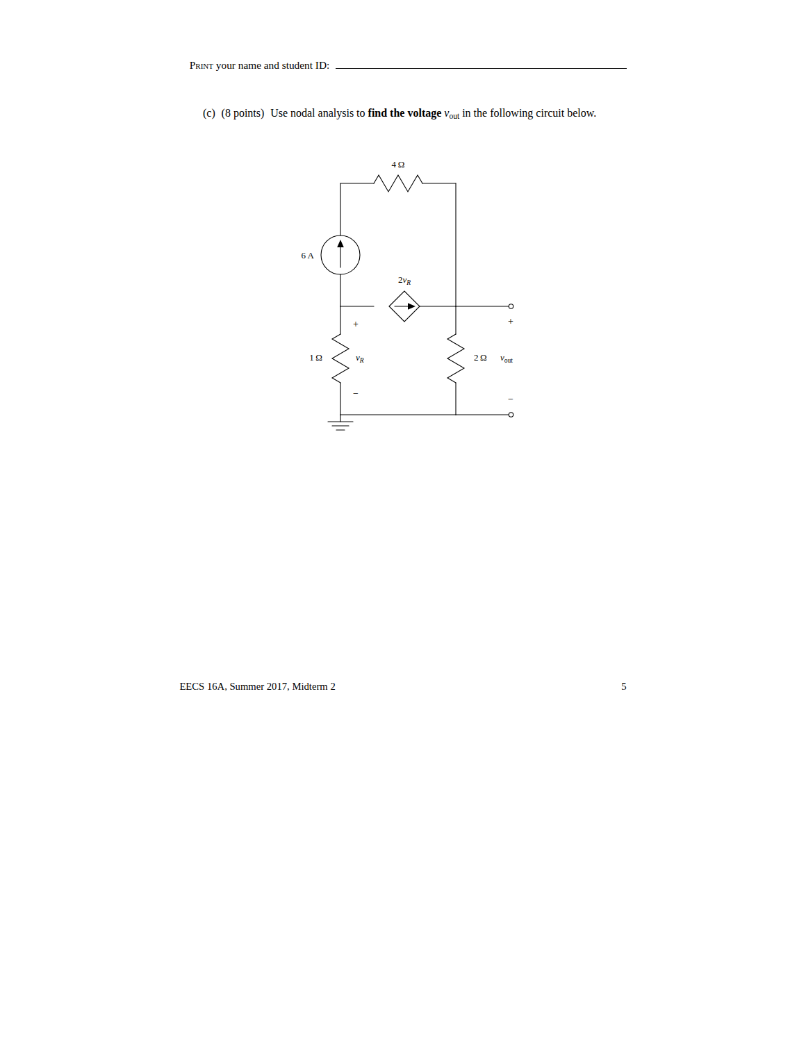Print your name and student ID:
(c) (8 points) Use nodal analysis to find the voltage vout in the following circuit below.
4 Ω 6 A 2vR 1 Ω vR + − 2 Ω vout + −
EECS 16A, Summer 2017, Midterm 2 5